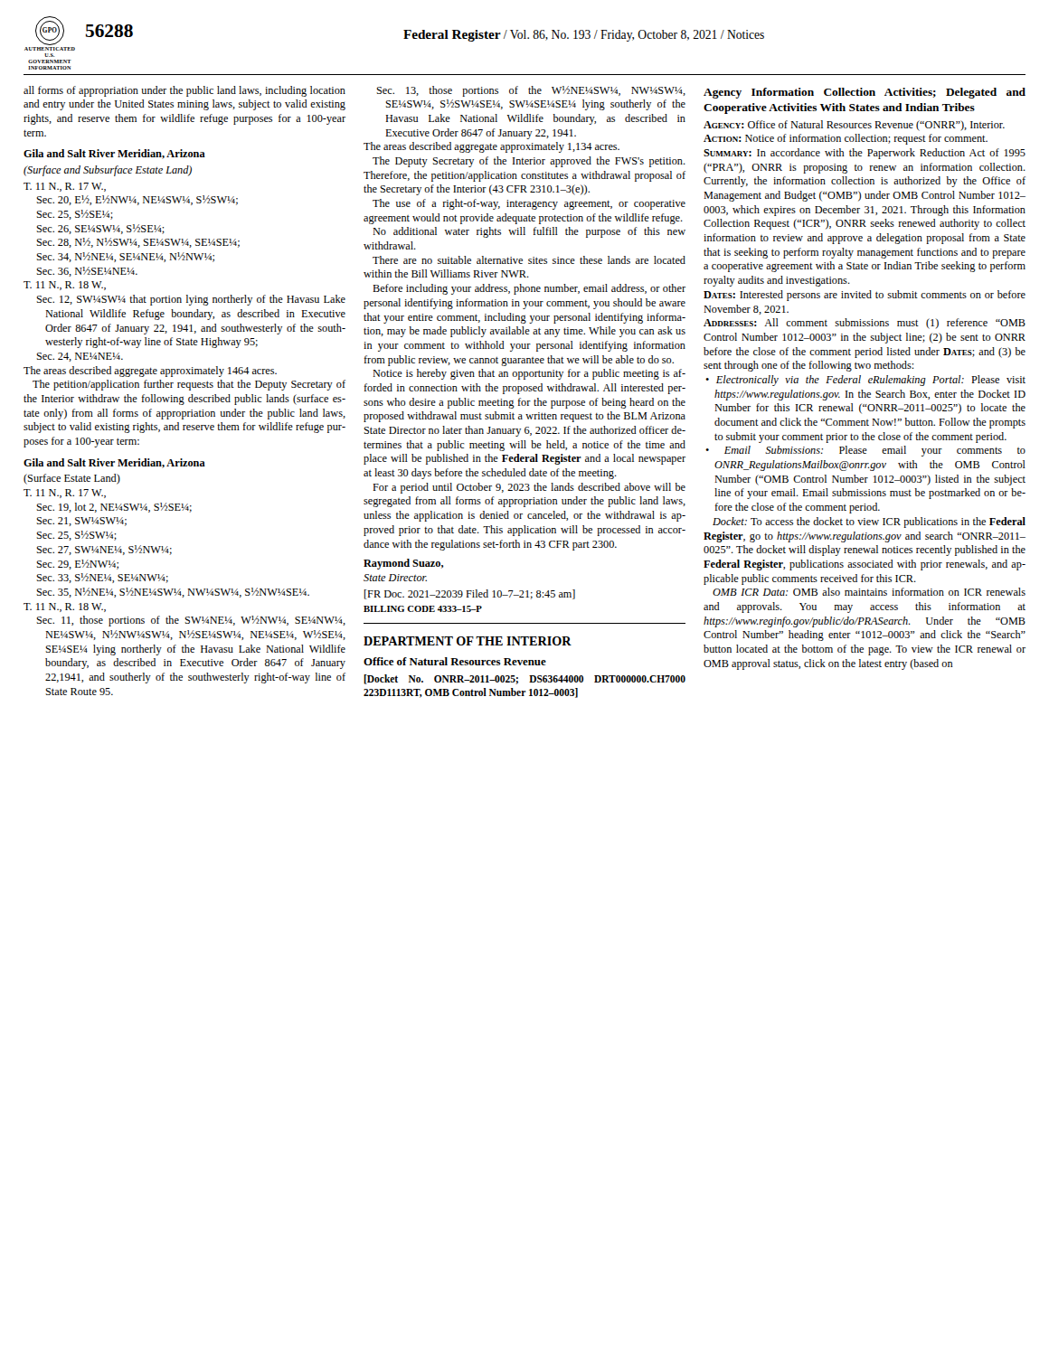Authenticated
U.S. Government
Information
56288
Federal Register / Vol. 86, No. 193 / Friday, October 8, 2021 / Notices
all forms of appropriation under the public land laws, including location and entry under the United States mining laws, subject to valid existing rights, and reserve them for wildlife refuge purposes for a 100-year term.
Gila and Salt River Meridian, Arizona
(Surface and Subsurface Estate Land)
T. 11 N., R. 17 W.,
Sec. 20, E½, E½NW¼, NE¼SW¼, S½SW¼;
Sec. 25, S½SE¼;
Sec. 26, SE¼SW¼, S½SE¼;
Sec. 28, N½, N½SW¼, SE¼SW¼, SE¼SE¼;
Sec. 34, N½NE¼, SE¼NE¼, N½NW¼;
Sec. 36, N½SE¼NE¼.
T. 11 N., R. 18 W.,
Sec. 12, SW¼SW¼ that portion lying northerly of the Havasu Lake National Wildlife Refuge boundary, as described in Executive Order 8647 of January 22, 1941, and southwesterly of the southwesterly right-of-way line of State Highway 95;
Sec. 24, NE¼NE¼.
The areas described aggregate approximately 1464 acres.
The petition/application further requests that the Deputy Secretary of the Interior withdraw the following described public lands (surface estate only) from all forms of appropriation under the public land laws, subject to valid existing rights, and reserve them for wildlife refuge purposes for a 100-year term:
Gila and Salt River Meridian, Arizona
(Surface Estate Land)
T. 11 N., R. 17 W.,
Sec. 19, lot 2, NE¼SW¼, S½SE¼;
Sec. 21, SW¼SW¼;
Sec. 25, S½SW¼;
Sec. 27, SW¼NE¼, S½NW¼;
Sec. 29, E½NW¼;
Sec. 33, S½NE¼, SE¼NW¼;
Sec. 35, N½NE¼, S½NE¼SW¼, NW¼SW¼, S½NW¼SE¼.
T. 11 N., R. 18 W.,
Sec. 11, those portions of the SW¼NE¼, W½NW¼, SE¼NW¼, NE¼SW¼, N½NW¼SW¼, N½SE¼SW¼, NE¼SE¼, W½SE¼, SE¼SE¼ lying northerly of the Havasu Lake National Wildlife boundary, as described in Executive Order 8647 of January 22,1941, and southerly of the southwesterly right-of-way line of State Route 95.
Sec. 13, those portions of the W½NE¼SW¼, NW¼SW¼, SE¼SW¼, S½SW¼SE¼, SW¼SE¼SE¼ lying southerly of the Havasu Lake National Wildlife boundary, as described in Executive Order 8647 of January 22, 1941.
The areas described aggregate approximately 1,134 acres.
The Deputy Secretary of the Interior approved the FWS's petition. Therefore, the petition/application constitutes a withdrawal proposal of the Secretary of the Interior (43 CFR 2310.1–3(e)).
The use of a right-of-way, interagency agreement, or cooperative agreement would not provide adequate protection of the wildlife refuge.
No additional water rights will fulfill the purpose of this new withdrawal.
There are no suitable alternative sites since these lands are located within the Bill Williams River NWR.
Before including your address, phone number, email address, or other personal identifying information in your comment, you should be aware that your entire comment, including your personal identifying information, may be made publicly available at any time. While you can ask us in your comment to withhold your personal identifying information from public review, we cannot guarantee that we will be able to do so.
Notice is hereby given that an opportunity for a public meeting is afforded in connection with the proposed withdrawal. All interested persons who desire a public meeting for the purpose of being heard on the proposed withdrawal must submit a written request to the BLM Arizona State Director no later than January 6, 2022. If the authorized officer determines that a public meeting will be held, a notice of the time and place will be published in the Federal Register and a local newspaper at least 30 days before the scheduled date of the meeting.
For a period until October 9, 2023 the lands described above will be segregated from all forms of appropriation under the public land laws, unless the application is denied or canceled, or the withdrawal is approved prior to that date. This application will be processed in accordance with the regulations set-forth in 43 CFR part 2300.
Raymond Suazo,
State Director.
[FR Doc. 2021–22039 Filed 10–7–21; 8:45 am]
BILLING CODE 4333–15–P
DEPARTMENT OF THE INTERIOR
Office of Natural Resources Revenue
[Docket No. ONRR–2011–0025; DS63644000 DRT000000.CH7000 223D1113RT, OMB Control Number 1012–0003]
Agency Information Collection Activities; Delegated and Cooperative Activities With States and Indian Tribes
Agency: Office of Natural Resources Revenue (“ONRR”), Interior.
Action: Notice of information collection; request for comment.
Summary: In accordance with the Paperwork Reduction Act of 1995 (“PRA”), ONRR is proposing to renew an information collection. Currently, the information collection is authorized by the Office of Management and Budget (“OMB”) under OMB Control Number 1012–0003, which expires on December 31, 2021. Through this Information Collection Request (“ICR”), ONRR seeks renewed authority to collect information to review and approve a delegation proposal from a State that is seeking to perform royalty management functions and to prepare a cooperative agreement with a State or Indian Tribe seeking to perform royalty audits and investigations.
Dates: Interested persons are invited to submit comments on or before November 8, 2021.
Addresses: All comment submissions must (1) reference “OMB Control Number 1012–0003” in the subject line; (2) be sent to ONRR before the close of the comment period listed under Dates; and (3) be sent through one of the following two methods:
• Electronically via the Federal eRulemaking Portal: Please visit https://www.regulations.gov. In the Search Box, enter the Docket ID Number for this ICR renewal (“ONRR–2011–0025”) to locate the document and click the “Comment Now!” button. Follow the prompts to submit your comment prior to the close of the comment period.
• Email Submissions: Please email your comments to ONRR_RegulationsMailbox@onrr.gov with the OMB Control Number (“OMB Control Number 1012–0003”) listed in the subject line of your email. Email submissions must be postmarked on or before the close of the comment period.
Docket: To access the docket to view ICR publications in the Federal Register, go to https://www.regulations.gov and search “ONRR–2011–0025”. The docket will display renewal notices recently published in the Federal Register, publications associated with prior renewals, and applicable public comments received for this ICR.
OMB ICR Data: OMB also maintains information on ICR renewals and approvals. You may access this information at https://www.reginfo.gov/public/do/PRASearch. Under the “OMB Control Number” heading enter “1012–0003” and click the “Search” button located at the bottom of the page. To view the ICR renewal or OMB approval status, click on the latest entry (based on